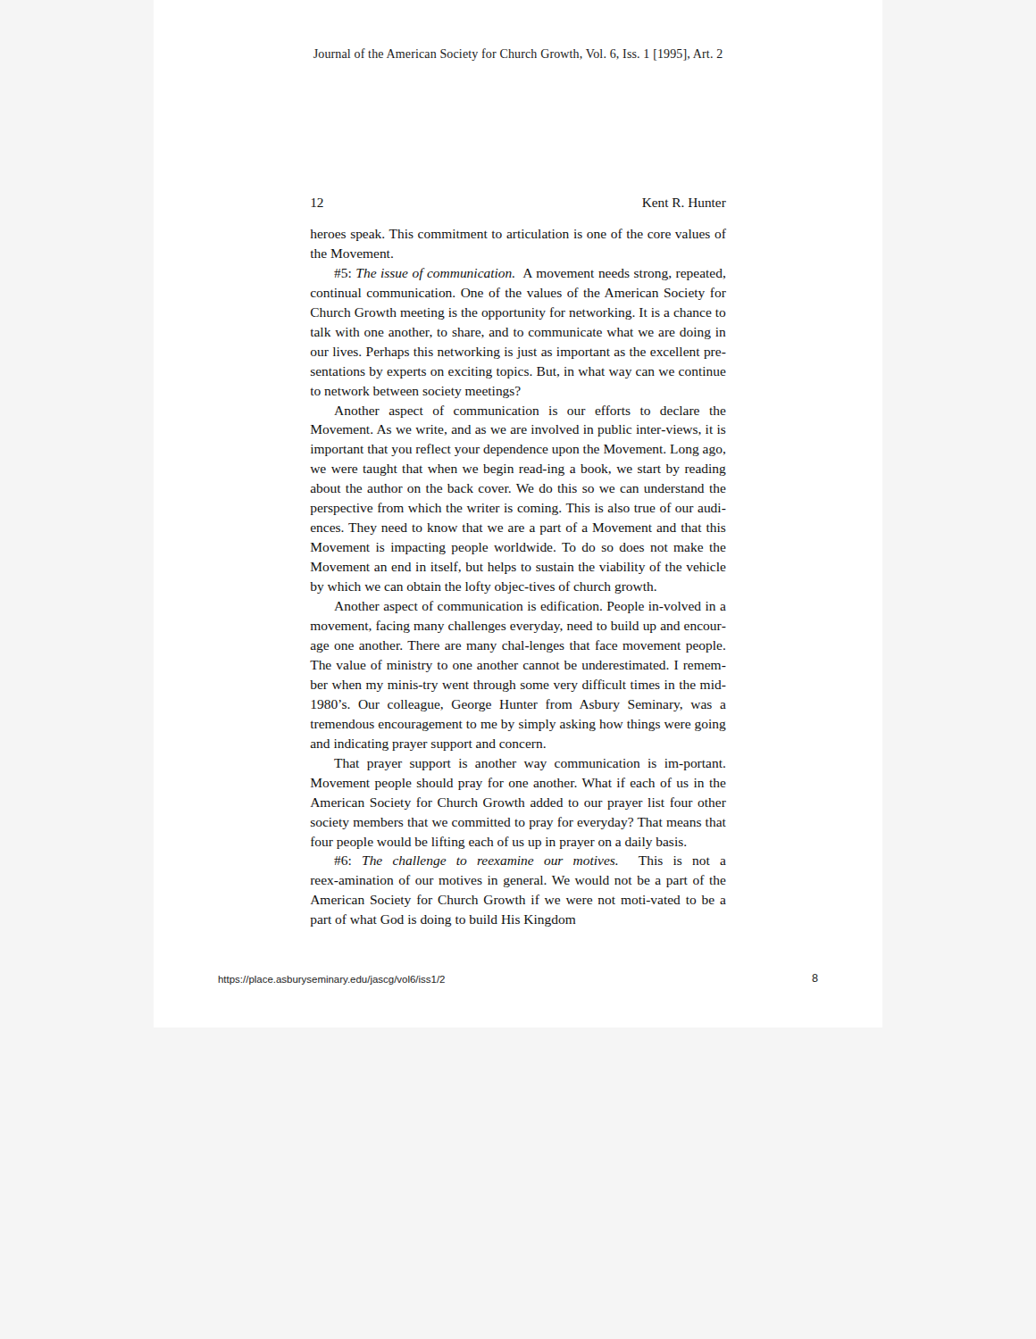Journal of the American Society for Church Growth, Vol. 6, Iss. 1 [1995], Art. 2
12 Kent R. Hunter
heroes speak. This commitment to articulation is one of the core values of the Movement.
#5: The issue of communication. A movement needs strong, repeated, continual communication. One of the values of the American Society for Church Growth meeting is the opportunity for networking. It is a chance to talk with one another, to share, and to communicate what we are doing in our lives. Perhaps this networking is just as important as the excellent presentations by experts on exciting topics. But, in what way can we continue to network between society meetings?
Another aspect of communication is our efforts to declare the Movement. As we write, and as we are involved in public inter‑views, it is important that you reflect your dependence upon the Movement. Long ago, we were taught that when we begin read‑ing a book, we start by reading about the author on the back cover. We do this so we can understand the perspective from which the writer is coming. This is also true of our audiences. They need to know that we are a part of a Movement and that this Movement is impacting people worldwide. To do so does not make the Movement an end in itself, but helps to sustain the viability of the vehicle by which we can obtain the lofty objec‑tives of church growth.
Another aspect of communication is edification. People in‑volved in a movement, facing many challenges everyday, need to build up and encourage one another. There are many chal‑lenges that face movement people. The value of ministry to one another cannot be underestimated. I remember when my minis‑try went through some very difficult times in the mid-1980’s. Our colleague, George Hunter from Asbury Seminary, was a tremendous encouragement to me by simply asking how things were going and indicating prayer support and concern.
That prayer support is another way communication is im‑portant. Movement people should pray for one another. What if each of us in the American Society for Church Growth added to our prayer list four other society members that we committed to pray for everyday? That means that four people would be lifting each of us up in prayer on a daily basis.
#6: The challenge to reexamine our motives. This is not a reex‑amination of our motives in general. We would not be a part of the American Society for Church Growth if we were not moti‑vated to be a part of what God is doing to build His Kingdom
https://place.asburyseminary.edu/jascg/vol6/iss1/2 8